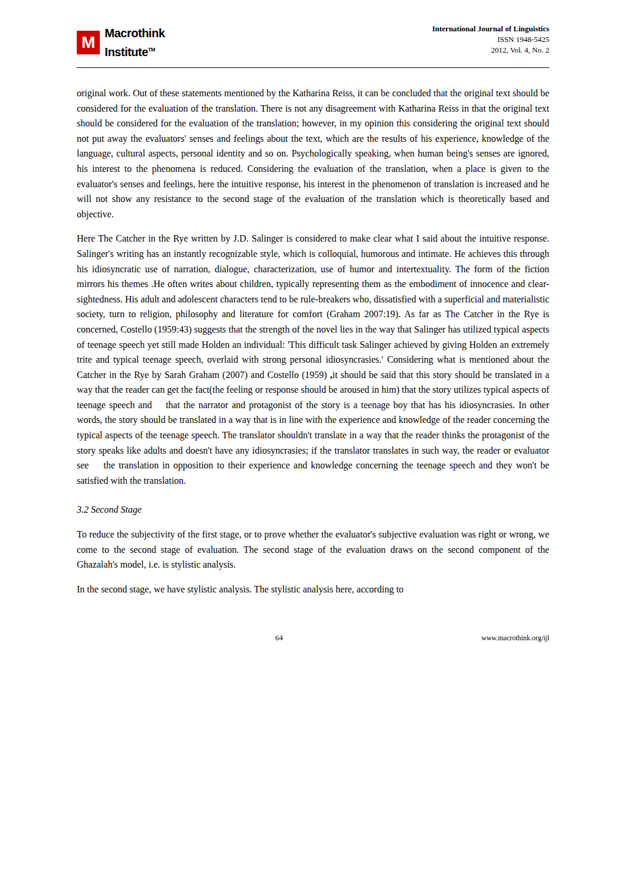M
Macrothink InstituteTM
International Journal of Linguistics
ISSN 1948-5425
2012, Vol. 4, No. 2
original work. Out of these statements mentioned by the Katharina Reiss, it can be concluded that the original text should be considered for the evaluation of the translation. There is not any disagreement with Katharina Reiss in that the original text should be considered for the evaluation of the translation; however, in my opinion this considering the original text should not put away the evaluators' senses and feelings about the text, which are the results of his experience, knowledge of the language, cultural aspects, personal identity and so on. Psychologically speaking, when human being's senses are ignored, his interest to the phenomena is reduced. Considering the evaluation of the translation, when a place is given to the evaluator's senses and feelings, here the intuitive response, his interest in the phenomenon of translation is increased and he will not show any resistance to the second stage of the evaluation of the translation which is theoretically based and objective.
Here The Catcher in the Rye written by J.D. Salinger is considered to make clear what I said about the intuitive response. Salinger's writing has an instantly recognizable style, which is colloquial, humorous and intimate. He achieves this through his idiosyncratic use of narration, dialogue, characterization, use of humor and intertextuality. The form of the fiction mirrors his themes .He often writes about children, typically representing them as the embodiment of innocence and clear-sightedness. His adult and adolescent characters tend to be rule-breakers who, dissatisfied with a superficial and materialistic society, turn to religion, philosophy and literature for comfort (Graham 2007:19). As far as The Catcher in the Rye is concerned, Costello (1959:43) suggests that the strength of the novel lies in the way that Salinger has utilized typical aspects of teenage speech yet still made Holden an individual: 'This difficult task Salinger achieved by giving Holden an extremely trite and typical teenage speech, overlaid with strong personal idiosyncrasies.' Considering what is mentioned about the Catcher in the Rye by Sarah Graham (2007) and Costello (1959) , it should be said that this story should be translated in a way that the reader can get the fact(the feeling or response should be aroused in him) that the story utilizes typical aspects of teenage speech and that the narrator and protagonist of the story is a teenage boy that has his idiosyncrasies. In other words, the story should be translated in a way that is in line with the experience and knowledge of the reader concerning the typical aspects of the teenage speech. The translator shouldn't translate in a way that the reader thinks the protagonist of the story speaks like adults and doesn't have any idiosyncrasies; if the translator translates in such way, the reader or evaluator see the translation in opposition to their experience and knowledge concerning the teenage speech and they won't be satisfied with the translation.
3.2 Second Stage
To reduce the subjectivity of the first stage, or to prove whether the evaluator's subjective evaluation was right or wrong, we come to the second stage of evaluation. The second stage of the evaluation draws on the second component of the Ghazalah's model, i.e. is stylistic analysis.
In the second stage, we have stylistic analysis. The stylistic analysis here, according to
64 www.macrothink.org/ijl